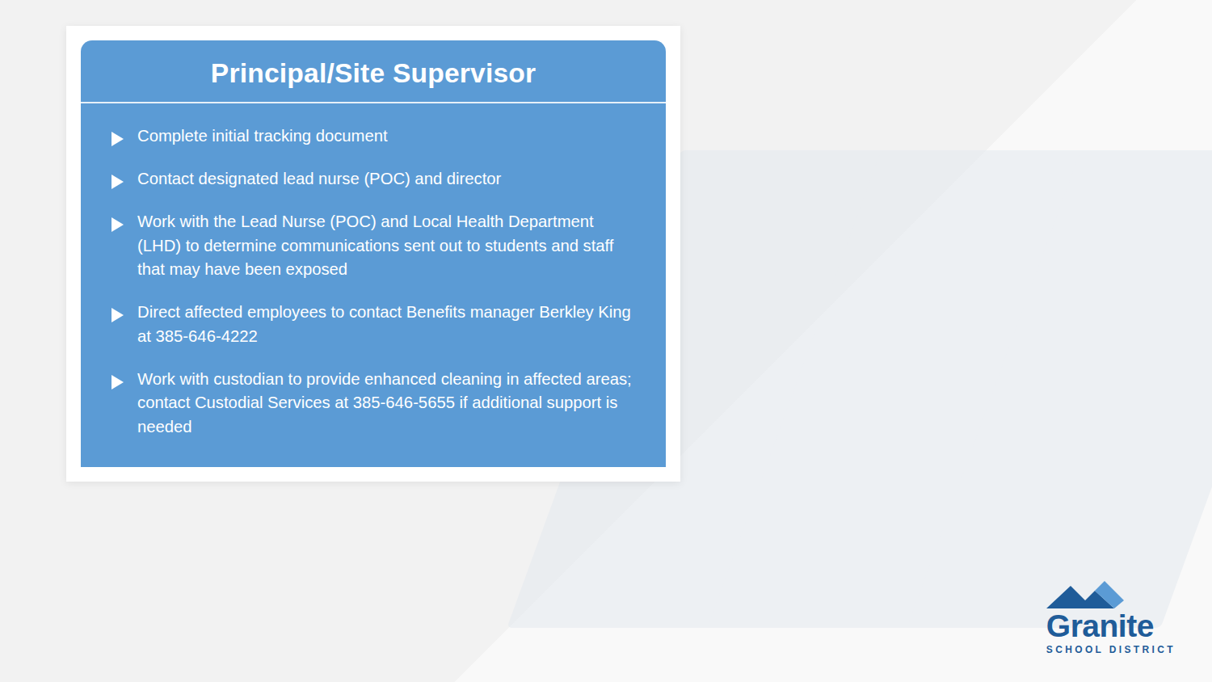Principal/Site Supervisor
Complete initial tracking document
Contact designated lead nurse (POC) and director
Work with the Lead Nurse (POC) and Local Health Department (LHD) to determine communications sent out to students and staff that may have been exposed
Direct affected employees to contact Benefits manager Berkley King at 385-646-4222
Work with custodian to provide enhanced cleaning in affected areas; contact Custodial Services at 385-646-5655 if additional support is needed
Granite SCHOOL DISTRICT